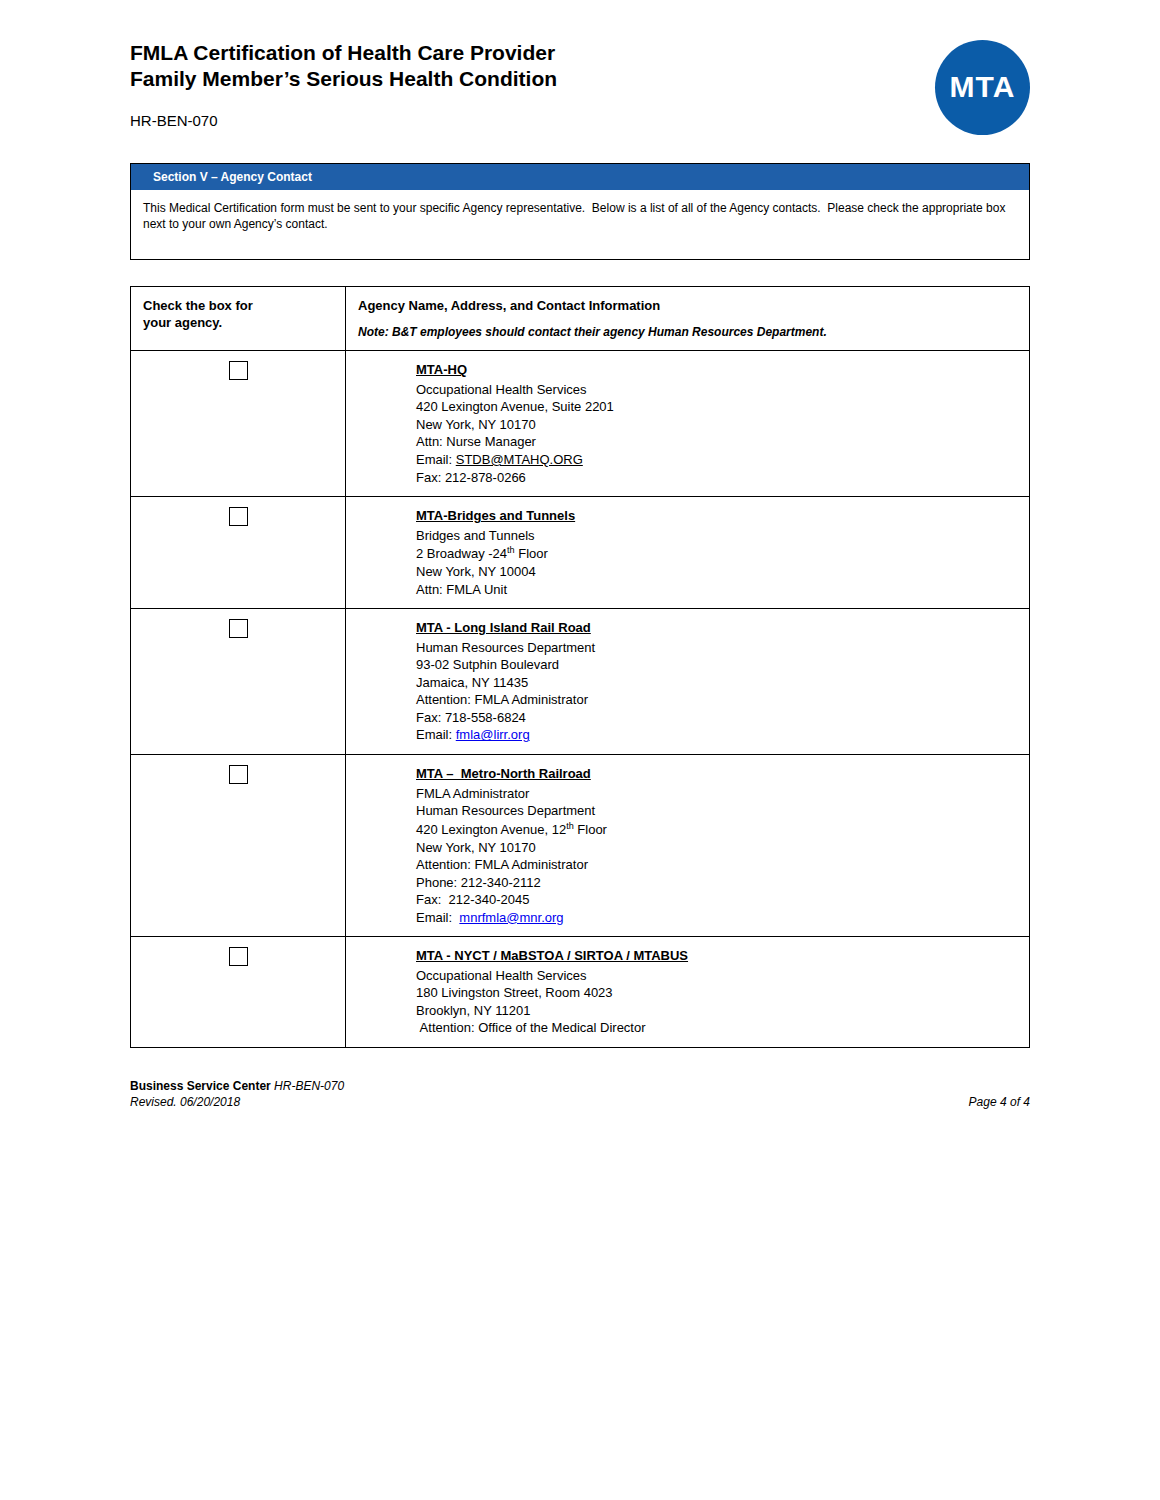FMLA Certification of Health Care Provider
Family Member’s Serious Health Condition
HR-BEN-070
MTA
Section V – Agency Contact
This Medical Certification form must be sent to your specific Agency representative. Below is a list of all of the Agency contacts. Please check the appropriate box next to your own Agency’s contact.
| Check the box for your agency. | Agency Name, Address, and Contact Information Note: B&T employees should contact their agency Human Resources Department. |
| --- | --- |
| | MTA-HQ Occupational Health Services 420 Lexington Avenue, Suite 2201 New York, NY 10170 Attn: Nurse Manager Email: STDB@MTAHQ.ORG Fax: 212-878-0266 |
| | MTA-Bridges and Tunnels Bridges and Tunnels 2 Broadway -24 th Floor New York, NY 10004 Attn: FMLA Unit |
| | MTA - Long Island Rail Road Human Resources Department 93-02 Sutphin Boulevard Jamaica, NY 11435 Attention: FMLA Administrator Fax: 718-558-6824 Email: fmla@lirr.org |
| | MTA – Metro-North Railroad FMLA Administrator Human Resources Department 420 Lexington Avenue, 12 th Floor New York, NY 10170 Attention: FMLA Administrator Phone: 212-340-2112 Fax: 212-340-2045 Email: mnrfmla@mnr.org |
| | MTA - NYCT / MaBSTOA / SIRTOA / MTABUS Occupational Health Services 180 Livingston Street, Room 4023 Brooklyn, NY 11201 Attention: Office of the Medical Director |
Business Service Center HR-BEN-070
Revised. 06/20/2018
Page 4 of 4